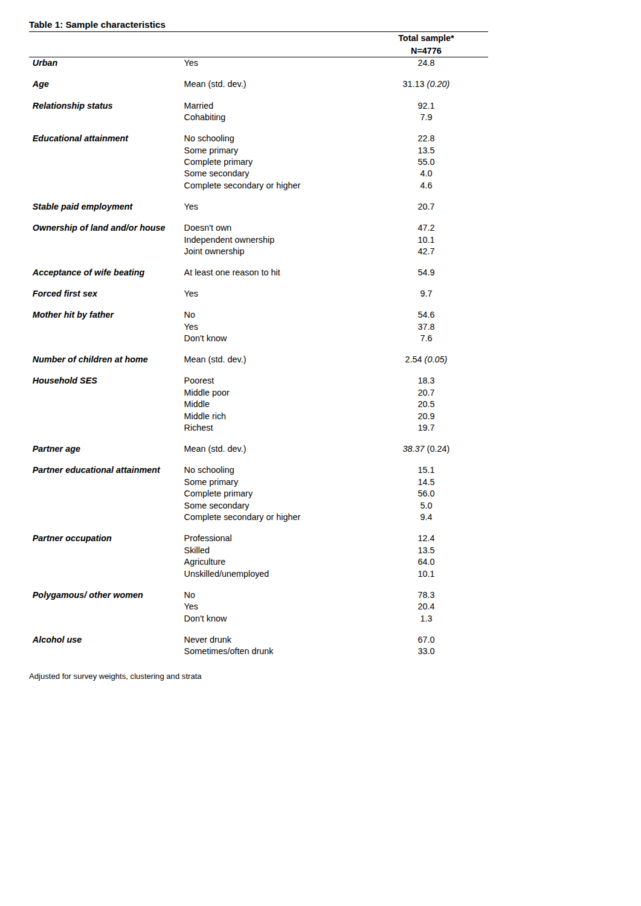Table 1: Sample characteristics
| | | Total sample* |
| --- | --- | --- |
| | | N=4776 |
| Urban | Yes | 24.8 |
| Age | Mean (std. dev.) | 31.13 (0.20) |
| Relationship status | Married | 92.1 |
| | Cohabiting | 7.9 |
| Educational attainment | No schooling | 22.8 |
| | Some primary | 13.5 |
| | Complete primary | 55.0 |
| | Some secondary | 4.0 |
| | Complete secondary or higher | 4.6 |
| Stable paid employment | Yes | 20.7 |
| Ownership of land and/or house | Doesn't own | 47.2 |
| | Independent ownership | 10.1 |
| | Joint ownership | 42.7 |
| Acceptance of wife beating | At least one reason to hit | 54.9 |
| Forced first sex | Yes | 9.7 |
| Mother hit by father | No | 54.6 |
| | Yes | 37.8 |
| | Don't know | 7.6 |
| Number of children at home | Mean (std. dev.) | 2.54 (0.05) |
| Household SES | Poorest | 18.3 |
| | Middle poor | 20.7 |
| | Middle | 20.5 |
| | Middle rich | 20.9 |
| | Richest | 19.7 |
| Partner age | Mean (std. dev.) | 38.37 (0.24) |
| Partner educational attainment | No schooling | 15.1 |
| | Some primary | 14.5 |
| | Complete primary | 56.0 |
| | Some secondary | 5.0 |
| | Complete secondary or higher | 9.4 |
| Partner occupation | Professional | 12.4 |
| | Skilled | 13.5 |
| | Agriculture | 64.0 |
| | Unskilled/unemployed | 10.1 |
| Polygamous/ other women | No | 78.3 |
| | Yes | 20.4 |
| | Don't know | 1.3 |
| Alcohol use | Never drunk | 67.0 |
| | Sometimes/often drunk | 33.0 |
Adjusted for survey weights, clustering and strata